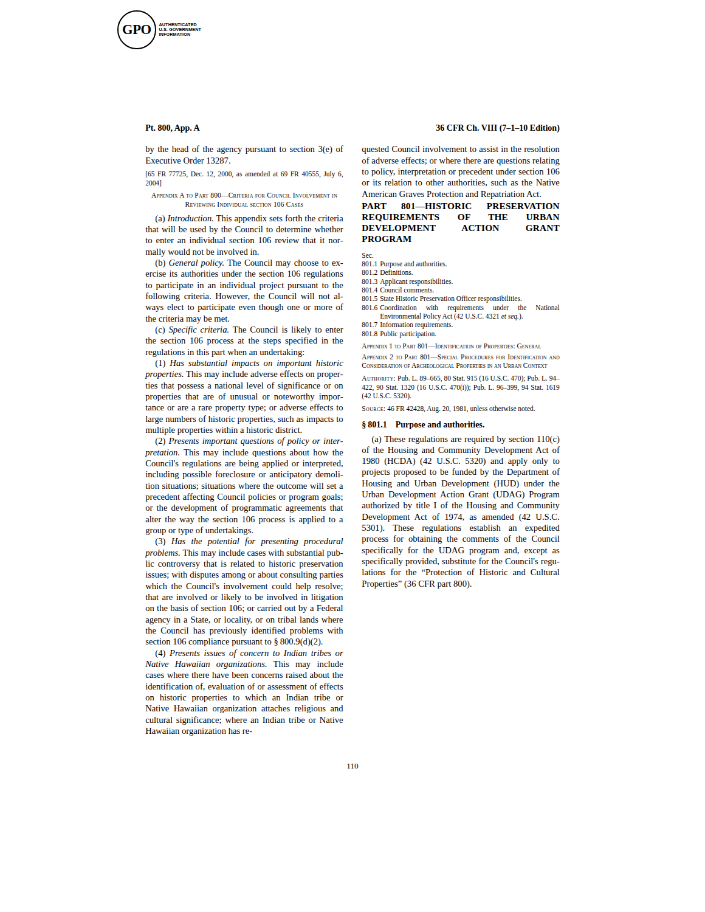GPO AUTHENTICATED U.S. GOVERNMENT INFORMATION
Pt. 800, App. A
36 CFR Ch. VIII (7–1–10 Edition)
by the head of the agency pursuant to section 3(e) of Executive Order 13287.
[65 FR 77725, Dec. 12, 2000, as amended at 69 FR 40555, July 6, 2004]
Appendix A to Part 800—Criteria for Council Involvement in Reviewing Individual section 106 Cases
(a) Introduction. This appendix sets forth the criteria that will be used by the Council to determine whether to enter an individual section 106 review that it normally would not be involved in.
(b) General policy. The Council may choose to exercise its authorities under the section 106 regulations to participate in an individual project pursuant to the following criteria. However, the Council will not always elect to participate even though one or more of the criteria may be met.
(c) Specific criteria. The Council is likely to enter the section 106 process at the steps specified in the regulations in this part when an undertaking:
(1) Has substantial impacts on important historic properties. This may include adverse effects on properties that possess a national level of significance or on properties that are of unusual or noteworthy importance or are a rare property type; or adverse effects to large numbers of historic properties, such as impacts to multiple properties within a historic district.
(2) Presents important questions of policy or interpretation. This may include questions about how the Council's regulations are being applied or interpreted, including possible foreclosure or anticipatory demolition situations; situations where the outcome will set a precedent affecting Council policies or program goals; or the development of programmatic agreements that alter the way the section 106 process is applied to a group or type of undertakings.
(3) Has the potential for presenting procedural problems. This may include cases with substantial public controversy that is related to historic preservation issues; with disputes among or about consulting parties which the Council's involvement could help resolve; that are involved or likely to be involved in litigation on the basis of section 106; or carried out by a Federal agency in a State, or locality, or on tribal lands where the Council has previously identified problems with section 106 compliance pursuant to § 800.9(d)(2).
(4) Presents issues of concern to Indian tribes or Native Hawaiian organizations. This may include cases where there have been concerns raised about the identification of, evaluation of or assessment of effects on historic properties to which an Indian tribe or Native Hawaiian organization attaches religious and cultural significance; where an Indian tribe or Native Hawaiian organization has re-
quested Council involvement to assist in the resolution of adverse effects; or where there are questions relating to policy, interpretation or precedent under section 106 or its relation to other authorities, such as the Native American Graves Protection and Repatriation Act.
PART 801—HISTORIC PRESERVATION REQUIREMENTS OF THE URBAN DEVELOPMENT ACTION GRANT PROGRAM
Sec.
801.1 Purpose and authorities.
801.2 Definitions.
801.3 Applicant responsibilities.
801.4 Council comments.
801.5 State Historic Preservation Officer responsibilities.
801.6 Coordination with requirements under the National Environmental Policy Act (42 U.S.C. 4321 et seq.).
801.7 Information requirements.
801.8 Public participation.
Appendix 1 to Part 801—Identification of Properties: General
Appendix 2 to Part 801—Special Procedures for Identification and Consideration of Archeological Properties in an Urban Context
Authority: Pub. L. 89–665, 80 Stat. 915 (16 U.S.C. 470); Pub. L. 94–422, 90 Stat. 1320 (16 U.S.C. 470(i)); Pub. L. 96–399, 94 Stat. 1619 (42 U.S.C. 5320).
Source: 46 FR 42428, Aug. 20, 1981, unless otherwise noted.
§ 801.1 Purpose and authorities.
(a) These regulations are required by section 110(c) of the Housing and Community Development Act of 1980 (HCDA) (42 U.S.C. 5320) and apply only to projects proposed to be funded by the Department of Housing and Urban Development (HUD) under the Urban Development Action Grant (UDAG) Program authorized by title I of the Housing and Community Development Act of 1974, as amended (42 U.S.C. 5301). These regulations establish an expedited process for obtaining the comments of the Council specifically for the UDAG program and, except as specifically provided, substitute for the Council's regulations for the “Protection of Historic and Cultural Properties” (36 CFR part 800).
110